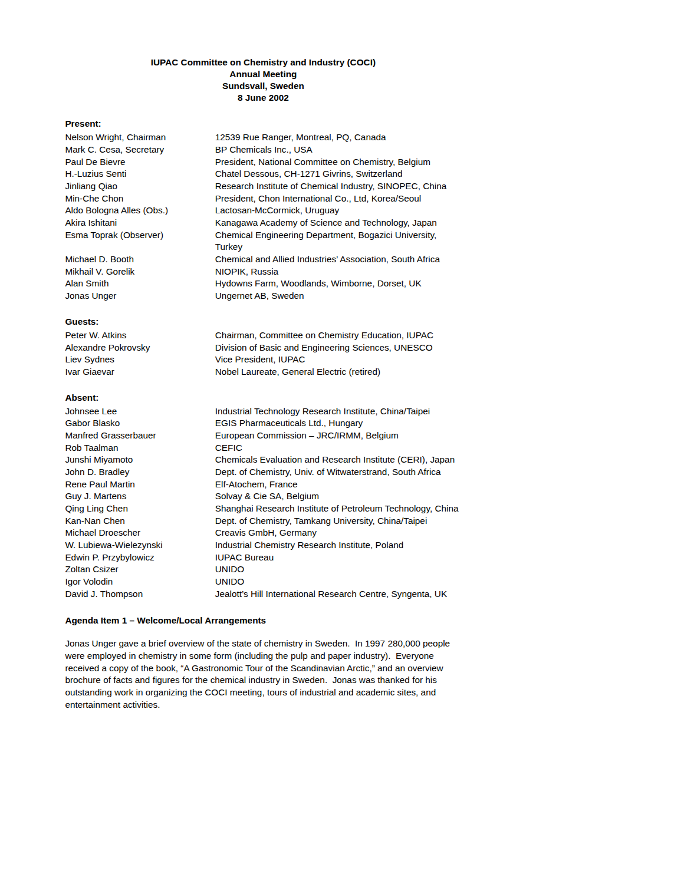IUPAC Committee on Chemistry and Industry (COCI)
Annual Meeting
Sundsvall, Sweden
8 June 2002
Present:
| Nelson Wright, Chairman | 12539 Rue Ranger, Montreal, PQ, Canada |
| Mark C. Cesa, Secretary | BP Chemicals Inc., USA |
| Paul De Bievre | President, National Committee on Chemistry, Belgium |
| H.-Luzius Senti | Chatel Dessous, CH-1271 Givrins, Switzerland |
| Jinliang Qiao | Research Institute of Chemical Industry, SINOPEC, China |
| Min-Che Chon | President, Chon International Co., Ltd, Korea/Seoul |
| Aldo Bologna Alles (Obs.) | Lactosan-McCormick, Uruguay |
| Akira Ishitani | Kanagawa Academy of Science and Technology, Japan |
| Esma Toprak (Observer) | Chemical Engineering Department, Bogazici University, Turkey |
| Michael D. Booth | Chemical and Allied Industries’ Association, South Africa |
| Mikhail V. Gorelik | NIOPIK, Russia |
| Alan Smith | Hydowns Farm, Woodlands, Wimborne, Dorset, UK |
| Jonas Unger | Ungernet AB, Sweden |
Guests:
| Peter W. Atkins | Chairman, Committee on Chemistry Education, IUPAC |
| Alexandre Pokrovsky | Division of Basic and Engineering Sciences, UNESCO |
| Liev Sydnes | Vice President, IUPAC |
| Ivar Giaevar | Nobel Laureate, General Electric (retired) |
Absent:
| Johnsee Lee | Industrial Technology Research Institute, China/Taipei |
| Gabor Blasko | EGIS Pharmaceuticals Ltd., Hungary |
| Manfred Grasserbauer | European Commission – JRC/IRMM, Belgium |
| Rob Taalman | CEFIC |
| Junshi Miyamoto | Chemicals Evaluation and Research Institute (CERI), Japan |
| John D. Bradley | Dept. of Chemistry, Univ. of Witwaterstrand, South Africa |
| Rene Paul Martin | Elf-Atochem, France |
| Guy J. Martens | Solvay & Cie SA, Belgium |
| Qing Ling Chen | Shanghai Research Institute of Petroleum Technology, China |
| Kan-Nan Chen | Dept. of Chemistry, Tamkang University, China/Taipei |
| Michael Droescher | Creavis GmbH, Germany |
| W. Lubiewa-Wielezynski | Industrial Chemistry Research Institute, Poland |
| Edwin P. Przybylowicz | IUPAC Bureau |
| Zoltan Csizer | UNIDO |
| Igor Volodin | UNIDO |
| David J. Thompson | Jealott’s Hill International Research Centre, Syngenta, UK |
Agenda Item 1 – Welcome/Local Arrangements
Jonas Unger gave a brief overview of the state of chemistry in Sweden. In 1997 280,000 people were employed in chemistry in some form (including the pulp and paper industry). Everyone received a copy of the book, “A Gastronomic Tour of the Scandinavian Arctic,” and an overview brochure of facts and figures for the chemical industry in Sweden. Jonas was thanked for his outstanding work in organizing the COCI meeting, tours of industrial and academic sites, and entertainment activities.